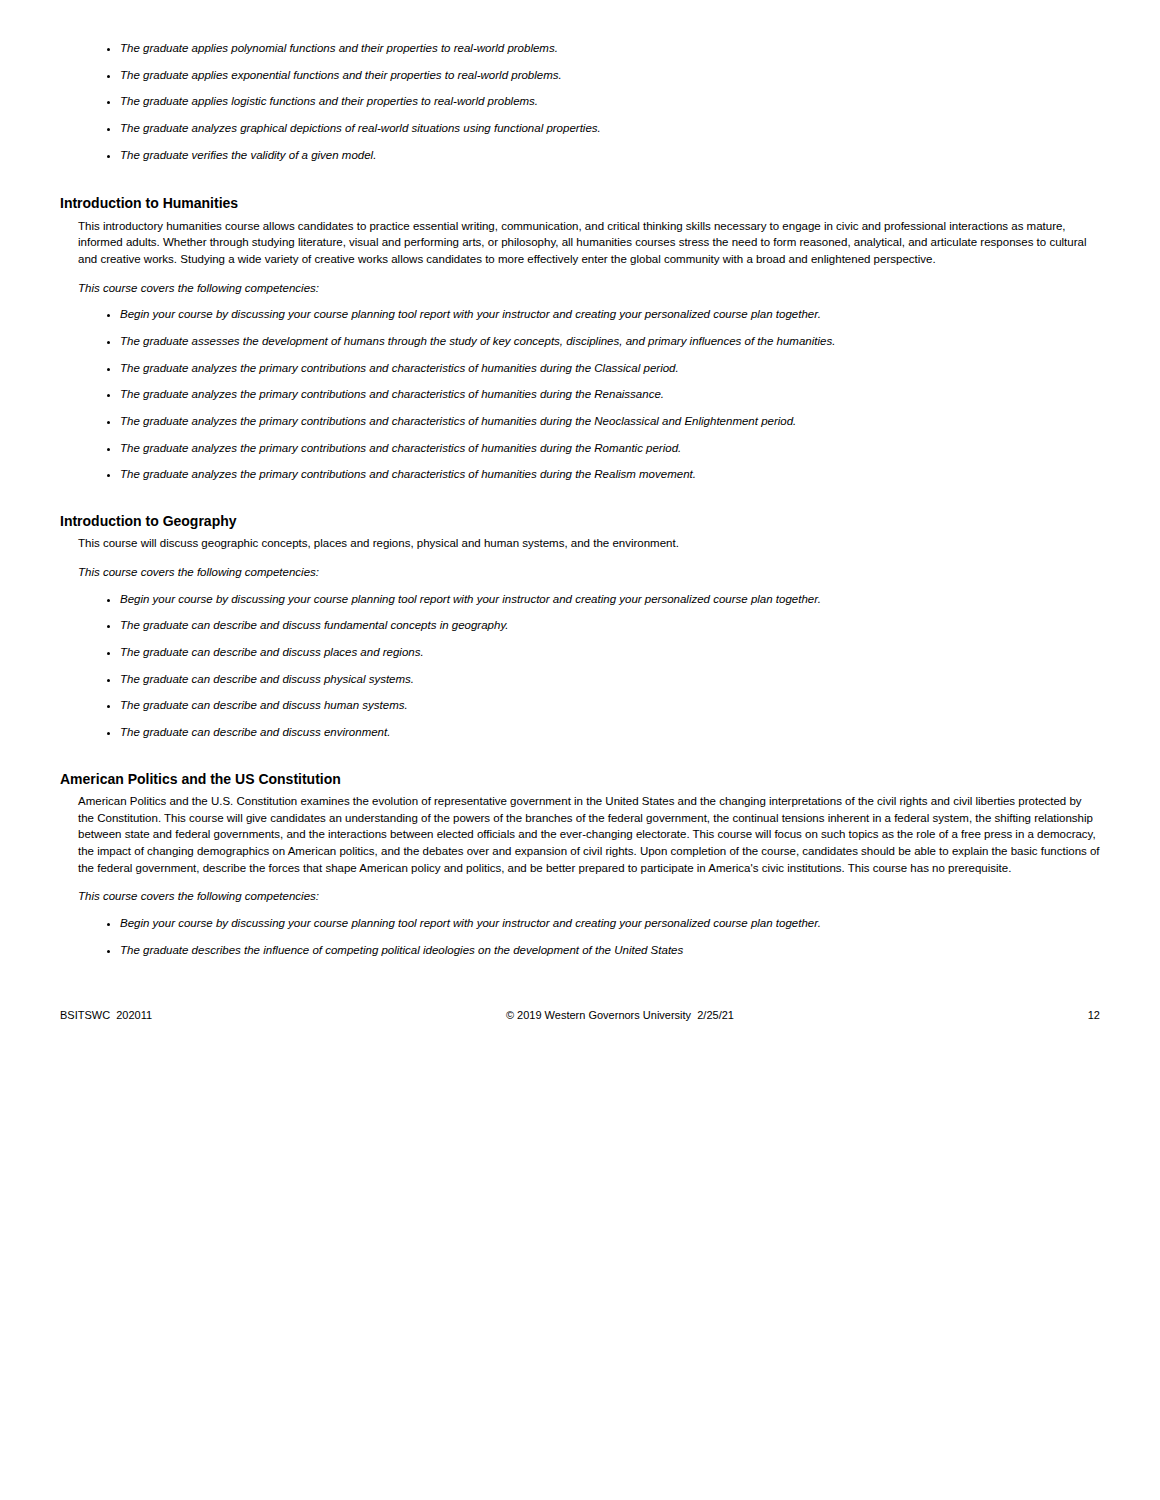The graduate applies polynomial functions and their properties to real-world problems.
The graduate applies exponential functions and their properties to real-world problems.
The graduate applies logistic functions and their properties to real-world problems.
The graduate analyzes graphical depictions of real-world situations using functional properties.
The graduate verifies the validity of a given model.
Introduction to Humanities
This introductory humanities course allows candidates to practice essential writing, communication, and critical thinking skills necessary to engage in civic and professional interactions as mature, informed adults. Whether through studying literature, visual and performing arts, or philosophy, all humanities courses stress the need to form reasoned, analytical, and articulate responses to cultural and creative works. Studying a wide variety of creative works allows candidates to more effectively enter the global community with a broad and enlightened perspective.
This course covers the following competencies:
Begin your course by discussing your course planning tool report with your instructor and creating your personalized course plan together.
The graduate assesses the development of humans through the study of key concepts, disciplines, and primary influences of the humanities.
The graduate analyzes the primary contributions and characteristics of humanities during the Classical period.
The graduate analyzes the primary contributions and characteristics of humanities during the Renaissance.
The graduate analyzes the primary contributions and characteristics of humanities during the Neoclassical and Enlightenment period.
The graduate analyzes the primary contributions and characteristics of humanities during the Romantic period.
The graduate analyzes the primary contributions and characteristics of humanities during the Realism movement.
Introduction to Geography
This course will discuss geographic concepts, places and regions, physical and human systems, and the environment.
This course covers the following competencies:
Begin your course by discussing your course planning tool report with your instructor and creating your personalized course plan together.
The graduate can describe and discuss fundamental concepts in geography.
The graduate can describe and discuss places and regions.
The graduate can describe and discuss physical systems.
The graduate can describe and discuss human systems.
The graduate can describe and discuss environment.
American Politics and the US Constitution
American Politics and the U.S. Constitution examines the evolution of representative government in the United States and the changing interpretations of the civil rights and civil liberties protected by the Constitution. This course will give candidates an understanding of the powers of the branches of the federal government, the continual tensions inherent in a federal system, the shifting relationship between state and federal governments, and the interactions between elected officials and the ever-changing electorate. This course will focus on such topics as the role of a free press in a democracy, the impact of changing demographics on American politics, and the debates over and expansion of civil rights. Upon completion of the course, candidates should be able to explain the basic functions of the federal government, describe the forces that shape American policy and politics, and be better prepared to participate in America's civic institutions. This course has no prerequisite.
This course covers the following competencies:
Begin your course by discussing your course planning tool report with your instructor and creating your personalized course plan together.
The graduate describes the influence of competing political ideologies on the development of the United States
BSITSWC 202011 © 2019 Western Governors University 2/25/21 12